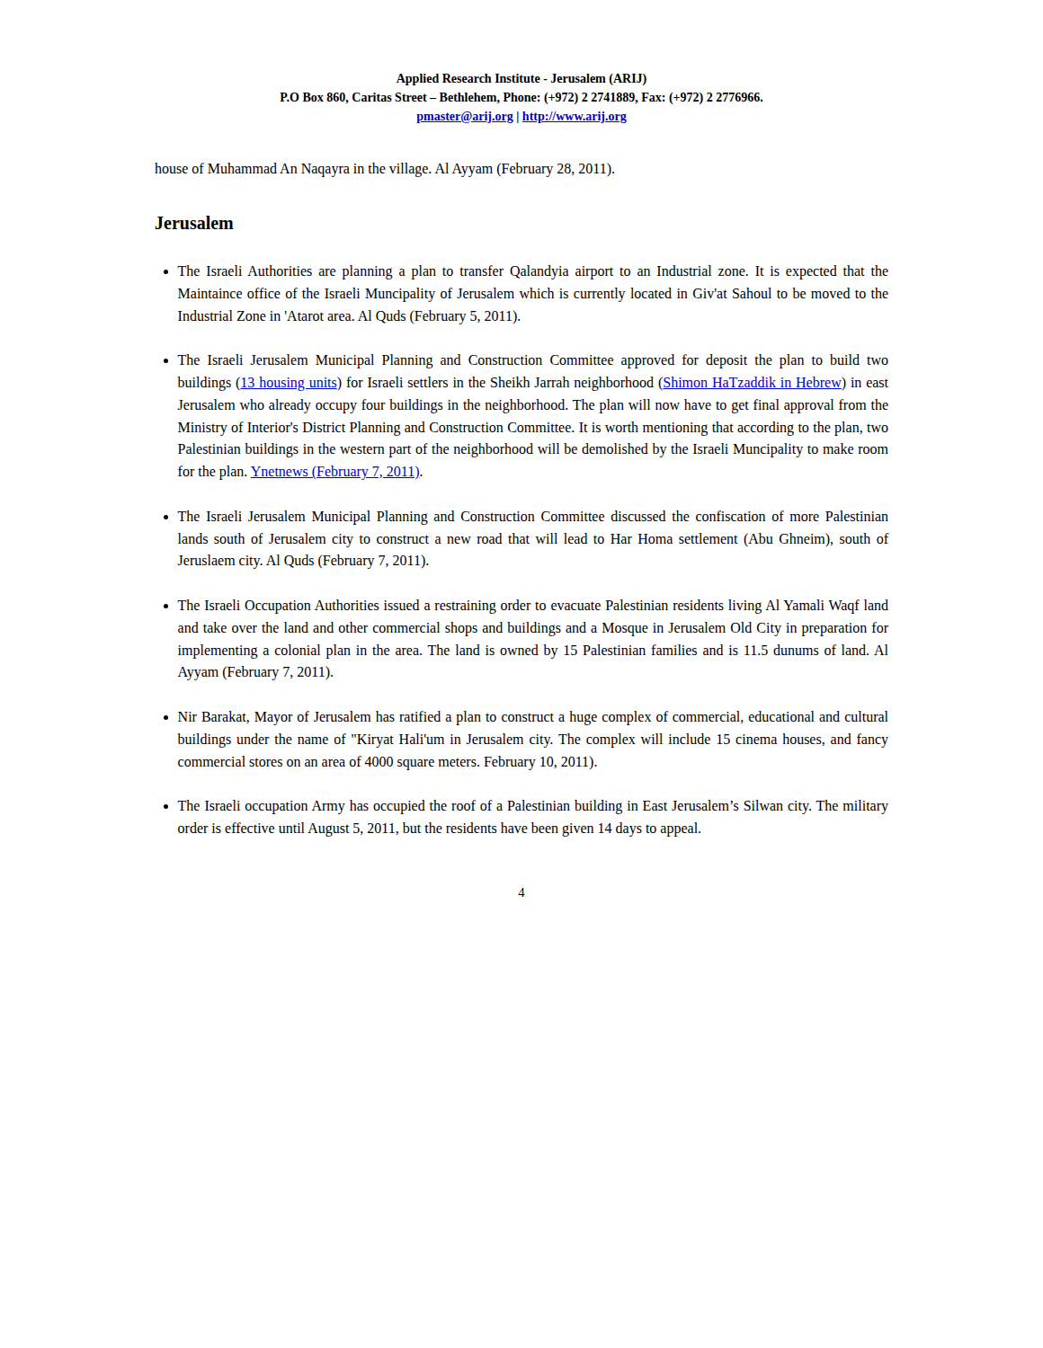Applied Research Institute - Jerusalem (ARIJ)
P.O Box 860, Caritas Street – Bethlehem, Phone: (+972) 2 2741889, Fax: (+972) 2 2776966.
pmaster@arij.org | http://www.arij.org
house of Muhammad An Naqayra in the village. Al Ayyam (February 28, 2011).
Jerusalem
The Israeli Authorities are planning a plan to transfer Qalandyia airport to an Industrial zone. It is expected that the Maintaince office of the Israeli Muncipality of Jerusalem which is currently located in Giv'at Sahoul to be moved to the Industrial Zone in 'Atarot area. Al Quds (February 5, 2011).
The Israeli Jerusalem Municipal Planning and Construction Committee approved for deposit the plan to build two buildings (13 housing units) for Israeli settlers in the Sheikh Jarrah neighborhood (Shimon HaTzaddik in Hebrew) in east Jerusalem who already occupy four buildings in the neighborhood. The plan will now have to get final approval from the Ministry of Interior's District Planning and Construction Committee. It is worth mentioning that according to the plan, two Palestinian buildings in the western part of the neighborhood will be demolished by the Israeli Muncipality to make room for the plan. Ynetnews (February 7, 2011).
The Israeli Jerusalem Municipal Planning and Construction Committee discussed the confiscation of more Palestinian lands south of Jerusalem city to construct a new road that will lead to Har Homa settlement (Abu Ghneim), south of Jeruslaem city. Al Quds (February 7, 2011).
The Israeli Occupation Authorities issued a restraining order to evacuate Palestinian residents living Al Yamali Waqf land and take over the land and other commercial shops and buildings and a Mosque in Jerusalem Old City in preparation for implementing a colonial plan in the area. The land is owned by 15 Palestinian families and is 11.5 dunums of land. Al Ayyam (February 7, 2011).
Nir Barakat, Mayor of Jerusalem has ratified a plan to construct a huge complex of commercial, educational and cultural buildings under the name of "Kiryat Hali'um in Jerusalem city. The complex will include 15 cinema houses, and fancy commercial stores on an area of 4000 square meters. February 10, 2011).
The Israeli occupation Army has occupied the roof of a Palestinian building in East Jerusalem’s Silwan city. The military order is effective until August 5, 2011, but the residents have been given 14 days to appeal.
4